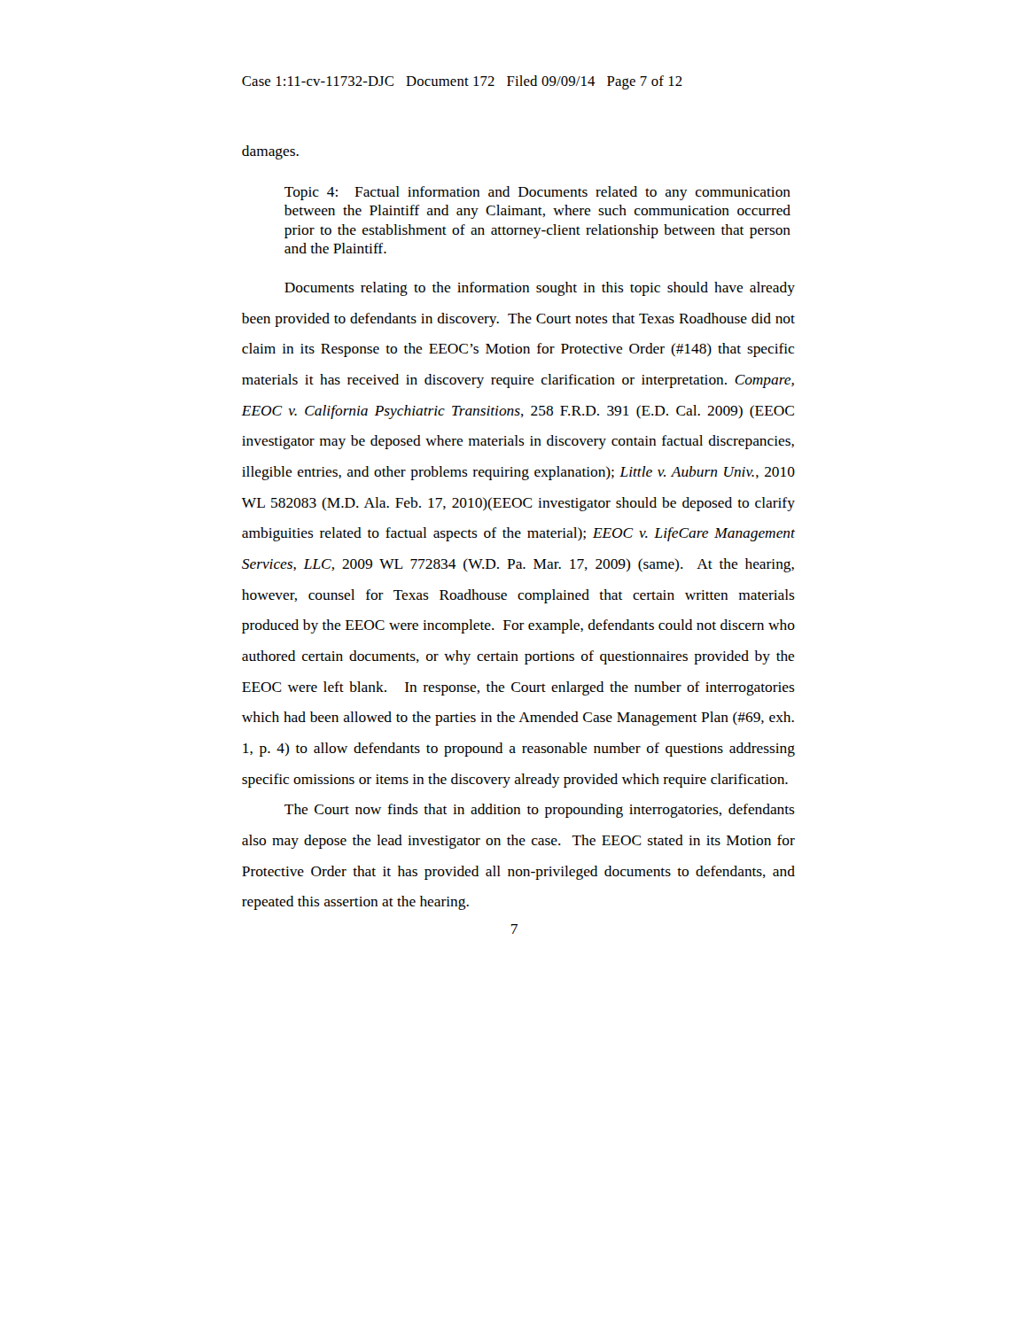Case 1:11-cv-11732-DJC Document 172 Filed 09/09/14 Page 7 of 12
damages.
Topic 4: Factual information and Documents related to any communication between the Plaintiff and any Claimant, where such communication occurred prior to the establishment of an attorney-client relationship between that person and the Plaintiff.
Documents relating to the information sought in this topic should have already been provided to defendants in discovery. The Court notes that Texas Roadhouse did not claim in its Response to the EEOC’s Motion for Protective Order (#148) that specific materials it has received in discovery require clarification or interpretation. Compare, EEOC v. California Psychiatric Transitions, 258 F.R.D. 391 (E.D. Cal. 2009) (EEOC investigator may be deposed where materials in discovery contain factual discrepancies, illegible entries, and other problems requiring explanation); Little v. Auburn Univ., 2010 WL 582083 (M.D. Ala. Feb. 17, 2010)(EEOC investigator should be deposed to clarify ambiguities related to factual aspects of the material); EEOC v. LifeCare Management Services, LLC, 2009 WL 772834 (W.D. Pa. Mar. 17, 2009) (same). At the hearing, however, counsel for Texas Roadhouse complained that certain written materials produced by the EEOC were incomplete. For example, defendants could not discern who authored certain documents, or why certain portions of questionnaires provided by the EEOC were left blank. In response, the Court enlarged the number of interrogatories which had been allowed to the parties in the Amended Case Management Plan (#69, exh. 1, p. 4) to allow defendants to propound a reasonable number of questions addressing specific omissions or items in the discovery already provided which require clarification.
The Court now finds that in addition to propounding interrogatories, defendants also may depose the lead investigator on the case. The EEOC stated in its Motion for Protective Order that it has provided all non-privileged documents to defendants, and repeated this assertion at the hearing.
7